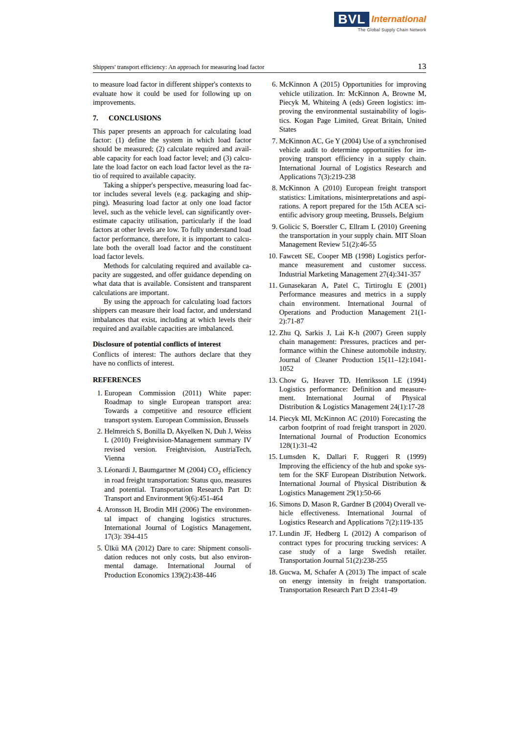BVL International
The Global Supply Chain Network
Shippers' transport efficiency: An approach for measuring load factor 13
to measure load factor in different shipper's contexts to evaluate how it could be used for following up on improvements.
7. CONCLUSIONS
This paper presents an approach for calculating load factor: (1) define the system in which load factor should be measured; (2) calculate required and available capacity for each load factor level; and (3) calculate the load factor on each load factor level as the ratio of required to available capacity.
Taking a shipper's perspective, measuring load factor includes several levels (e.g. packaging and shipping). Measuring load factor at only one load factor level, such as the vehicle level, can significantly overestimate capacity utilisation, particularly if the load factors at other levels are low. To fully understand load factor performance, therefore, it is important to calculate both the overall load factor and the constituent load factor levels.
Methods for calculating required and available capacity are suggested, and offer guidance depending on what data that is available. Consistent and transparent calculations are important.
By using the approach for calculating load factors shippers can measure their load factor, and understand imbalances that exist, including at which levels their required and available capacities are imbalanced.
Disclosure of potential conflicts of interest
Conflicts of interest: The authors declare that they have no conflicts of interest.
REFERENCES
European Commission (2011) White paper: Roadmap to single European transport area: Towards a competitive and resource efficient transport system. European Commission, Brussels
Helmreich S, Bonilla D, Akyelken N, Duh J, Weiss L (2010) Freightvision-Management summary IV revised version. Freightvision, AustriaTech, Vienna
Léonardi J, Baumgartner M (2004) CO2 efficiency in road freight transportation: Status quo, measures and potential. Transportation Research Part D: Transport and Environment 9(6):451-464
Aronsson H, Brodin MH (2006) The environmental impact of changing logistics structures. International Journal of Logistics Management, 17(3): 394-415
Ülkü MA (2012) Dare to care: Shipment consolidation reduces not only costs, but also environmental damage. International Journal of Production Economics 139(2):438-446
McKinnon A (2015) Opportunities for improving vehicle utilization. In: McKinnon A, Browne M, Piecyk M, Whiteing A (eds) Green logistics: improving the environmental sustainability of logistics. Kogan Page Limited, Great Britain, United States
McKinnon AC, Ge Y (2004) Use of a synchronised vehicle audit to determine opportunities for improving transport efficiency in a supply chain. International Journal of Logistics Research and Applications 7(3):219-238
McKinnon A (2010) European freight transport statistics: Limitations, misinterpretations and aspirations. A report prepared for the 15th ACEA scientific advisory group meeting, Brussels, Belgium
Golicic S, Boerstler C, Ellram L (2010) Greening the transportation in your supply chain. MIT Sloan Management Review 51(2):46-55
Fawcett SE, Cooper MB (1998) Logistics performance measurement and customer success. Industrial Marketing Management 27(4):341-357
Gunasekaran A, Patel C, Tirtiroglu E (2001) Performance measures and metrics in a supply chain environment. International Journal of Operations and Production Management 21(1-2):71-87
Zhu Q, Sarkis J, Lai K-h (2007) Green supply chain management: Pressures, practices and performance within the Chinese automobile industry. Journal of Cleaner Production 15(11–12):1041-1052
Chow G, Heaver TD, Henriksson LE (1994) Logistics performance: Definition and measurement. International Journal of Physical Distribution & Logistics Management 24(1):17-28
Piecyk MI, McKinnon AC (2010) Forecasting the carbon footprint of road freight transport in 2020. International Journal of Production Economics 128(1):31-42
Lumsden K, Dallari F, Ruggeri R (1999) Improving the efficiency of the hub and spoke system for the SKF European Distribution Network. International Journal of Physical Distribution & Logistics Management 29(1):50-66
Simons D, Mason R, Gardner B (2004) Overall vehicle effectiveness. International Journal of Logistics Research and Applications 7(2):119-135
Lundin JF, Hedberg L (2012) A comparison of contract types for procuring trucking services: A case study of a large Swedish retailer. Transportation Journal 51(2):238-255
Gucwa, M, Schafer A (2013) The impact of scale on energy intensity in freight transportation. Transportation Research Part D 23:41-49